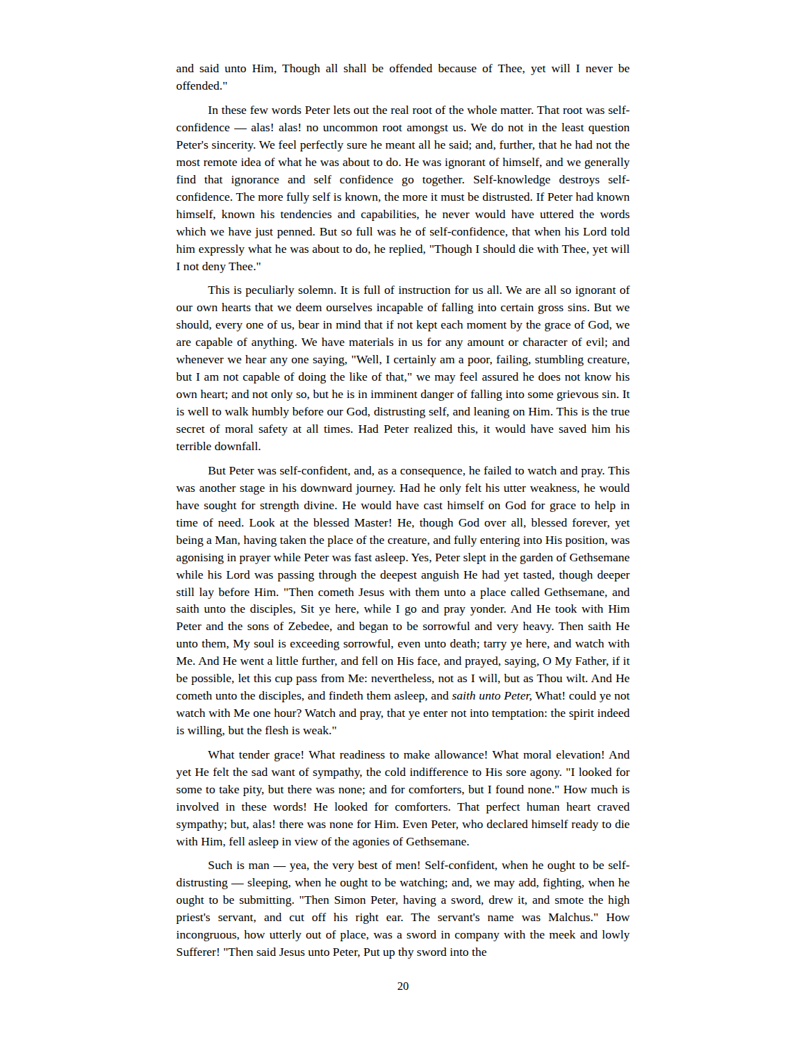and said unto Him, Though all shall be offended because of Thee, yet will I never be offended."
In these few words Peter lets out the real root of the whole matter. That root was self-confidence — alas! alas! no uncommon root amongst us. We do not in the least question Peter's sincerity. We feel perfectly sure he meant all he said; and, further, that he had not the most remote idea of what he was about to do. He was ignorant of himself, and we generally find that ignorance and self confidence go together. Self-knowledge destroys self-confidence. The more fully self is known, the more it must be distrusted. If Peter had known himself, known his tendencies and capabilities, he never would have uttered the words which we have just penned. But so full was he of self-confidence, that when his Lord told him expressly what he was about to do, he replied, "Though I should die with Thee, yet will I not deny Thee."
This is peculiarly solemn. It is full of instruction for us all. We are all so ignorant of our own hearts that we deem ourselves incapable of falling into certain gross sins. But we should, every one of us, bear in mind that if not kept each moment by the grace of God, we are capable of anything. We have materials in us for any amount or character of evil; and whenever we hear any one saying, "Well, I certainly am a poor, failing, stumbling creature, but I am not capable of doing the like of that," we may feel assured he does not know his own heart; and not only so, but he is in imminent danger of falling into some grievous sin. It is well to walk humbly before our God, distrusting self, and leaning on Him. This is the true secret of moral safety at all times. Had Peter realized this, it would have saved him his terrible downfall.
But Peter was self-confident, and, as a consequence, he failed to watch and pray. This was another stage in his downward journey. Had he only felt his utter weakness, he would have sought for strength divine. He would have cast himself on God for grace to help in time of need. Look at the blessed Master! He, though God over all, blessed forever, yet being a Man, having taken the place of the creature, and fully entering into His position, was agonising in prayer while Peter was fast asleep. Yes, Peter slept in the garden of Gethsemane while his Lord was passing through the deepest anguish He had yet tasted, though deeper still lay before Him. "Then cometh Jesus with them unto a place called Gethsemane, and saith unto the disciples, Sit ye here, while I go and pray yonder. And He took with Him Peter and the sons of Zebedee, and began to be sorrowful and very heavy. Then saith He unto them, My soul is exceeding sorrowful, even unto death; tarry ye here, and watch with Me. And He went a little further, and fell on His face, and prayed, saying, O My Father, if it be possible, let this cup pass from Me: nevertheless, not as I will, but as Thou wilt. And He cometh unto the disciples, and findeth them asleep, and saith unto Peter, What! could ye not watch with Me one hour? Watch and pray, that ye enter not into temptation: the spirit indeed is willing, but the flesh is weak."
What tender grace! What readiness to make allowance! What moral elevation! And yet He felt the sad want of sympathy, the cold indifference to His sore agony. "I looked for some to take pity, but there was none; and for comforters, but I found none." How much is involved in these words! He looked for comforters. That perfect human heart craved sympathy; but, alas! there was none for Him. Even Peter, who declared himself ready to die with Him, fell asleep in view of the agonies of Gethsemane.
Such is man — yea, the very best of men! Self-confident, when he ought to be self-distrusting — sleeping, when he ought to be watching; and, we may add, fighting, when he ought to be submitting. "Then Simon Peter, having a sword, drew it, and smote the high priest's servant, and cut off his right ear. The servant's name was Malchus." How incongruous, how utterly out of place, was a sword in company with the meek and lowly Sufferer! "Then said Jesus unto Peter, Put up thy sword into the
20